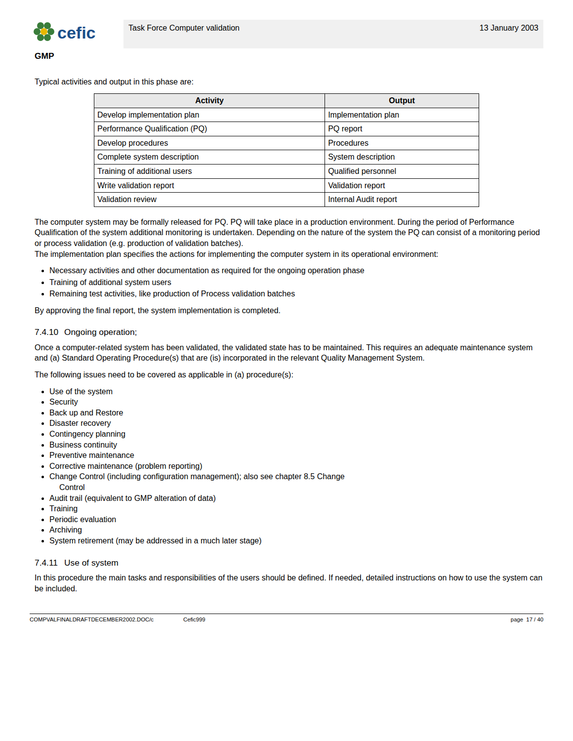cefic
GMP
Task Force Computer validation 13 January 2003
Typical activities and output in this phase are:
| Activity | Output |
| --- | --- |
| Develop implementation plan | Implementation plan |
| Performance Qualification (PQ) | PQ report |
| Develop procedures | Procedures |
| Complete system description | System description |
| Training of additional users | Qualified personnel |
| Write validation report | Validation report |
| Validation review | Internal Audit report |
The computer system may be formally released for PQ. PQ will take place in a production environment. During the period of Performance Qualification of the system additional monitoring is undertaken. Depending on the nature of the system the PQ can consist of a monitoring period or process validation (e.g. production of validation batches).
The implementation plan specifies the actions for implementing the computer system in its operational environment:
Necessary activities and other documentation as required for the ongoing operation phase
Training of additional system users
Remaining test activities, like production of Process validation batches
By approving the final report, the system implementation is completed.
7.4.10 Ongoing operation;
Once a computer-related system has been validated, the validated state has to be maintained. This requires an adequate maintenance system and (a) Standard Operating Procedure(s) that are (is) incorporated in the relevant Quality Management System.
The following issues need to be covered as applicable in (a) procedure(s):
Use of the system
Security
Back up and Restore
Disaster recovery
Contingency planning
Business continuity
Preventive maintenance
Corrective maintenance (problem reporting)
Change Control (including configuration management); also see chapter 8.5 Change
Control
Audit trail (equivalent to GMP alteration of data)
Training
Periodic evaluation
Archiving
System retirement (may be addressed in a much later stage)
7.4.11 Use of system
In this procedure the main tasks and responsibilities of the users should be defined. If needed, detailed instructions on how to use the system can be included.
COMPVALFINALDRAFTDECEMBER2002.DOC/c Cefic999 page 17 / 40